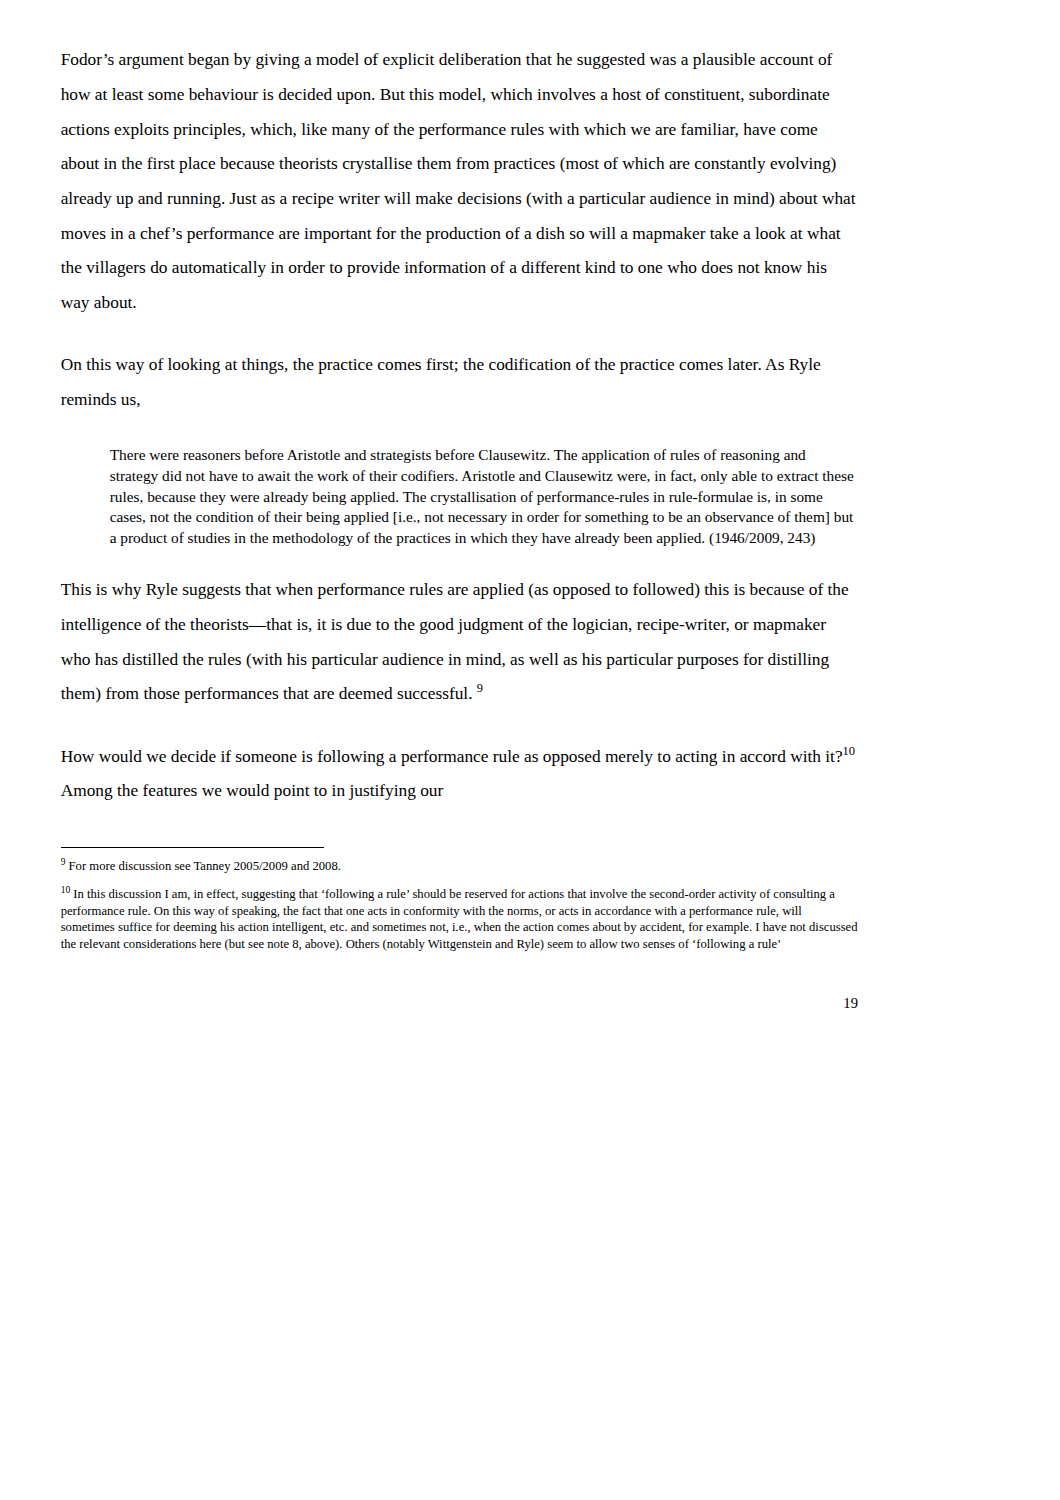Fodor’s argument began by giving a model of explicit deliberation that he suggested was a plausible account of how at least some behaviour is decided upon. But this model, which involves a host of constituent, subordinate actions exploits principles, which, like many of the performance rules with which we are familiar, have come about in the first place because theorists crystallise them from practices (most of which are constantly evolving) already up and running. Just as a recipe writer will make decisions (with a particular audience in mind) about what moves in a chef’s performance are important for the production of a dish so will a mapmaker take a look at what the villagers do automatically in order to provide information of a different kind to one who does not know his way about.
On this way of looking at things, the practice comes first; the codification of the practice comes later. As Ryle reminds us,
There were reasoners before Aristotle and strategists before Clausewitz. The application of rules of reasoning and strategy did not have to await the work of their codifiers. Aristotle and Clausewitz were, in fact, only able to extract these rules, because they were already being applied. The crystallisation of performance-rules in rule-formulae is, in some cases, not the condition of their being applied [i.e., not necessary in order for something to be an observance of them] but a product of studies in the methodology of the practices in which they have already been applied. (1946/2009, 243)
This is why Ryle suggests that when performance rules are applied (as opposed to followed) this is because of the intelligence of the theorists—that is, it is due to the good judgment of the logician, recipe-writer, or mapmaker who has distilled the rules (with his particular audience in mind, as well as his particular purposes for distilling them) from those performances that are deemed successful. 9
How would we decide if someone is following a performance rule as opposed merely to acting in accord with it?10 Among the features we would point to in justifying our
9 For more discussion see Tanney 2005/2009 and 2008.
10 In this discussion I am, in effect, suggesting that ‘following a rule’ should be reserved for actions that involve the second-order activity of consulting a performance rule. On this way of speaking, the fact that one acts in conformity with the norms, or acts in accordance with a performance rule, will sometimes suffice for deeming his action intelligent, etc. and sometimes not, i.e., when the action comes about by accident, for example. I have not discussed the relevant considerations here (but see note 8, above). Others (notably Wittgenstein and Ryle) seem to allow two senses of ‘following a rule’
19